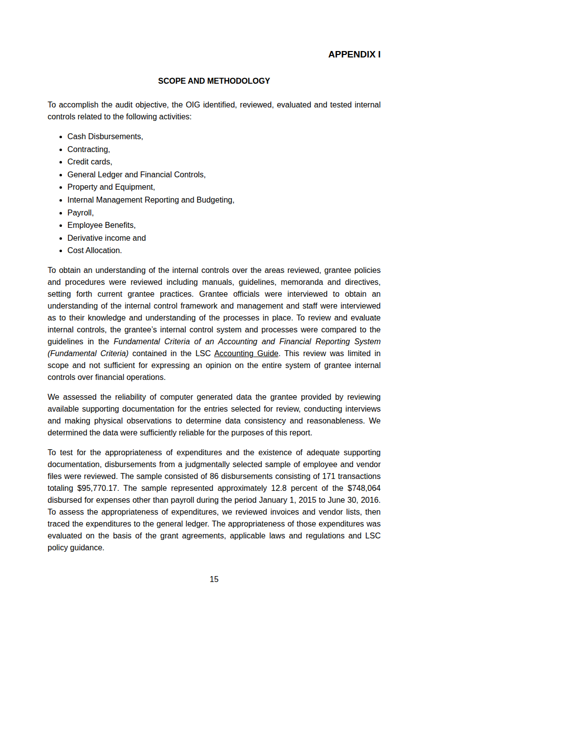APPENDIX I
SCOPE AND METHODOLOGY
To accomplish the audit objective, the OIG identified, reviewed, evaluated and tested internal controls related to the following activities:
Cash Disbursements,
Contracting,
Credit cards,
General Ledger and Financial Controls,
Property and Equipment,
Internal Management Reporting and Budgeting,
Payroll,
Employee Benefits,
Derivative income and
Cost Allocation.
To obtain an understanding of the internal controls over the areas reviewed, grantee policies and procedures were reviewed including manuals, guidelines, memoranda and directives, setting forth current grantee practices. Grantee officials were interviewed to obtain an understanding of the internal control framework and management and staff were interviewed as to their knowledge and understanding of the processes in place. To review and evaluate internal controls, the grantee’s internal control system and processes were compared to the guidelines in the Fundamental Criteria of an Accounting and Financial Reporting System (Fundamental Criteria) contained in the LSC Accounting Guide. This review was limited in scope and not sufficient for expressing an opinion on the entire system of grantee internal controls over financial operations.
We assessed the reliability of computer generated data the grantee provided by reviewing available supporting documentation for the entries selected for review, conducting interviews and making physical observations to determine data consistency and reasonableness. We determined the data were sufficiently reliable for the purposes of this report.
To test for the appropriateness of expenditures and the existence of adequate supporting documentation, disbursements from a judgmentally selected sample of employee and vendor files were reviewed. The sample consisted of 86 disbursements consisting of 171 transactions totaling $95,770.17. The sample represented approximately 12.8 percent of the $748,064 disbursed for expenses other than payroll during the period January 1, 2015 to June 30, 2016. To assess the appropriateness of expenditures, we reviewed invoices and vendor lists, then traced the expenditures to the general ledger. The appropriateness of those expenditures was evaluated on the basis of the grant agreements, applicable laws and regulations and LSC policy guidance.
15